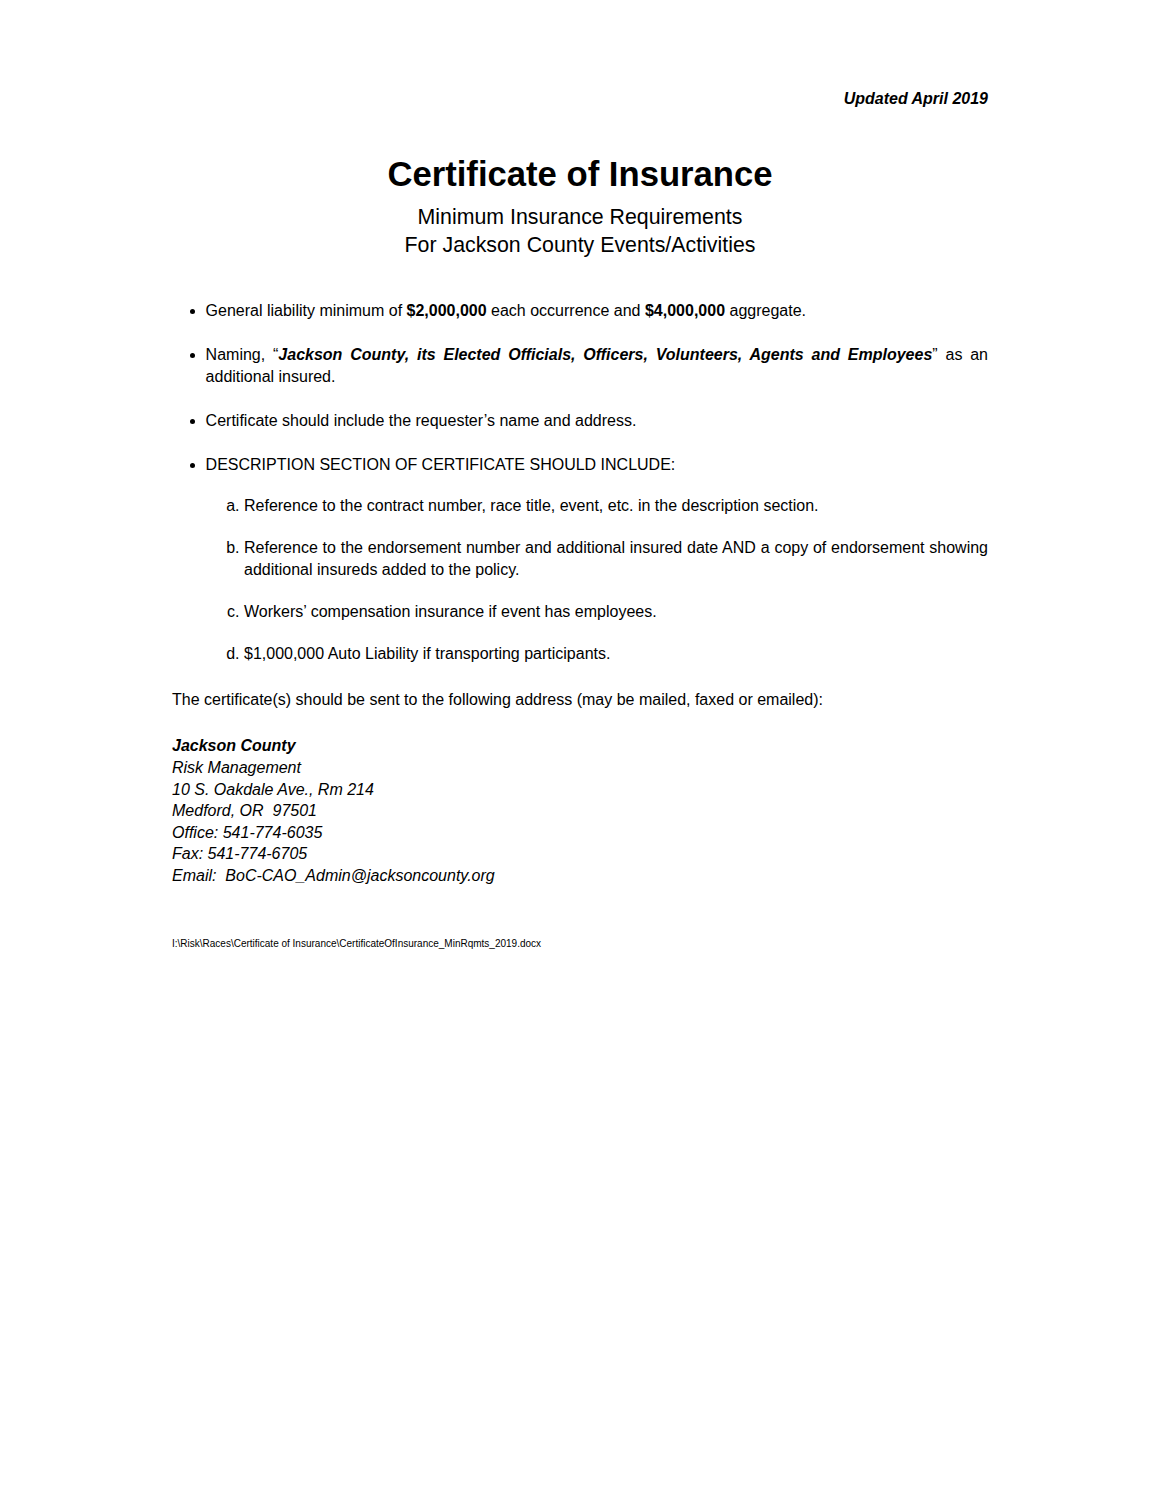Updated April 2019
Certificate of Insurance
Minimum Insurance Requirements
For Jackson County Events/Activities
General liability minimum of $2,000,000 each occurrence and $4,000,000 aggregate.
Naming, “Jackson County, its Elected Officials, Officers, Volunteers, Agents and Employees” as an additional insured.
Certificate should include the requester’s name and address.
DESCRIPTION SECTION OF CERTIFICATE SHOULD INCLUDE:
Reference to the contract number, race title, event, etc. in the description section.
Reference to the endorsement number and additional insured date AND a copy of endorsement showing additional insureds added to the policy.
Workers’ compensation insurance if event has employees.
$1,000,000 Auto Liability if transporting participants.
The certificate(s) should be sent to the following address (may be mailed, faxed or emailed):
Jackson County
Risk Management
10 S. Oakdale Ave., Rm 214
Medford, OR 97501
Office: 541-774-6035
Fax: 541-774-6705
Email: BoC-CAO_Admin@jacksoncounty.org
I:\Risk\Races\Certificate of Insurance\CertificateOfInsurance_MinRqmts_2019.docx